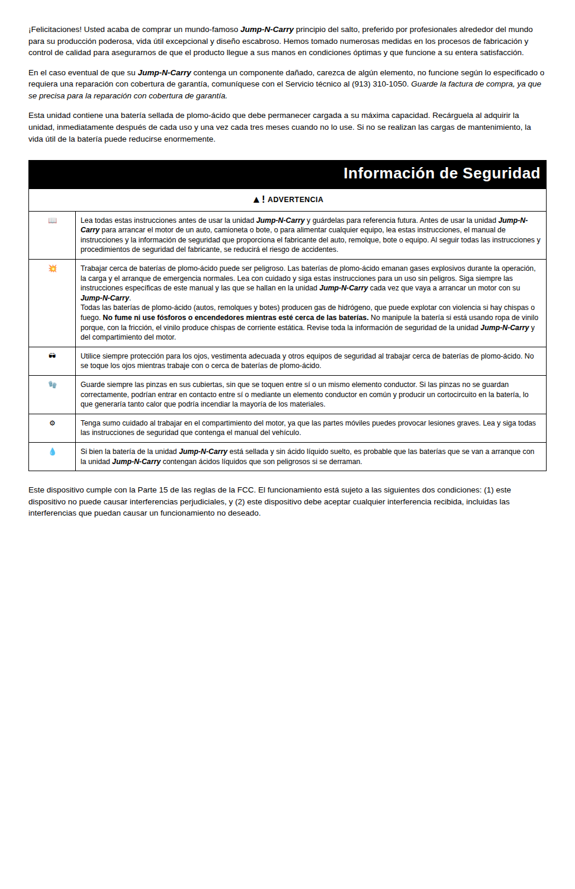¡Felicitaciones! Usted acaba de comprar un mundo-famoso Jump-N-Carry principio del salto, preferido por profesionales alrededor del mundo para su producción poderosa, vida útil excepcional y diseño escabroso. Hemos tomado numerosas medidas en los procesos de fabricación y control de calidad para asegurarnos de que el producto llegue a sus manos en condiciones óptimas y que funcione a su entera satisfacción.
En el caso eventual de que su Jump-N-Carry contenga un componente dañado, carezca de algún elemento, no funcione según lo especificado o requiera una reparación con cobertura de garantía, comuníquese con el Servicio técnico al (913) 310-1050. Guarde la factura de compra, ya que se precisa para la reparación con cobertura de garantía.
Esta unidad contiene una batería sellada de plomo-ácido que debe permanecer cargada a su máxima capacidad. Recárguela al adquirir la unidad, inmediatamente después de cada uso y una vez cada tres meses cuando no lo use. Si no se realizan las cargas de mantenimiento, la vida útil de la batería puede reducirse enormemente.
Información de Seguridad
| ▲! ADVERTENCIA |
| 📖 | Lea todas estas instrucciones antes de usar la unidad Jump-N-Carry y guárdelas para referencia futura. Antes de usar la unidad Jump-N-Carry para arrancar el motor de un auto, camioneta o bote, o para alimentar cualquier equipo, lea estas instrucciones, el manual de instrucciones y la información de seguridad que proporciona el fabricante del auto, remolque, bote o equipo. Al seguir todas las instrucciones y procedimientos de seguridad del fabricante, se reducirá el riesgo de accidentes. |
| 💥 | Trabajar cerca de baterías de plomo-ácido puede ser peligroso. Las baterías de plomo-ácido emanan gases explosivos durante la operación, la carga y el arranque de emergencia normales. Lea con cuidado y siga estas instrucciones para un uso sin peligros. Siga siempre las instrucciones específicas de este manual y las que se hallan en la unidad Jump-N-Carry cada vez que vaya a arrancar un motor con su Jump-N-Carry . Todas las baterías de plomo-ácido (autos, remolques y botes) producen gas de hidrógeno, que puede explotar con violencia si hay chispas o fuego. No fume ni use fósforos o encendedores mientras esté cerca de las baterías. No manipule la batería si está usando ropa de vinilo porque, con la fricción, el vinilo produce chispas de corriente estática. Revise toda la información de seguridad de la unidad Jump-N-Carry y del compartimiento del motor. |
| 🕶 | Utilice siempre protección para los ojos, vestimenta adecuada y otros equipos de seguridad al trabajar cerca de baterías de plomo-ácido. No se toque los ojos mientras trabaje con o cerca de baterías de plomo-ácido. |
| 🧤 | Guarde siempre las pinzas en sus cubiertas, sin que se toquen entre sí o un mismo elemento conductor. Si las pinzas no se guardan correctamente, podrían entrar en contacto entre sí o mediante un elemento conductor en común y producir un cortocircuito en la batería, lo que generaría tanto calor que podría incendiar la mayoría de los materiales. |
| ⚙ | Tenga sumo cuidado al trabajar en el compartimiento del motor, ya que las partes móviles puedes provocar lesiones graves. Lea y siga todas las instrucciones de seguridad que contenga el manual del vehículo. |
| 💧 | Si bien la batería de la unidad Jump-N-Carry está sellada y sin ácido líquido suelto, es probable que las baterías que se van a arranque con la unidad Jump-N-Carry contengan ácidos líquidos que son peligrosos si se derraman. |
Este dispositivo cumple con la Parte 15 de las reglas de la FCC. El funcionamiento está sujeto a las siguientes dos condiciones: (1) este dispositivo no puede causar interferencias perjudiciales, y (2) este dispositivo debe aceptar cualquier interferencia recibida, incluidas las interferencias que puedan causar un funcionamiento no deseado.